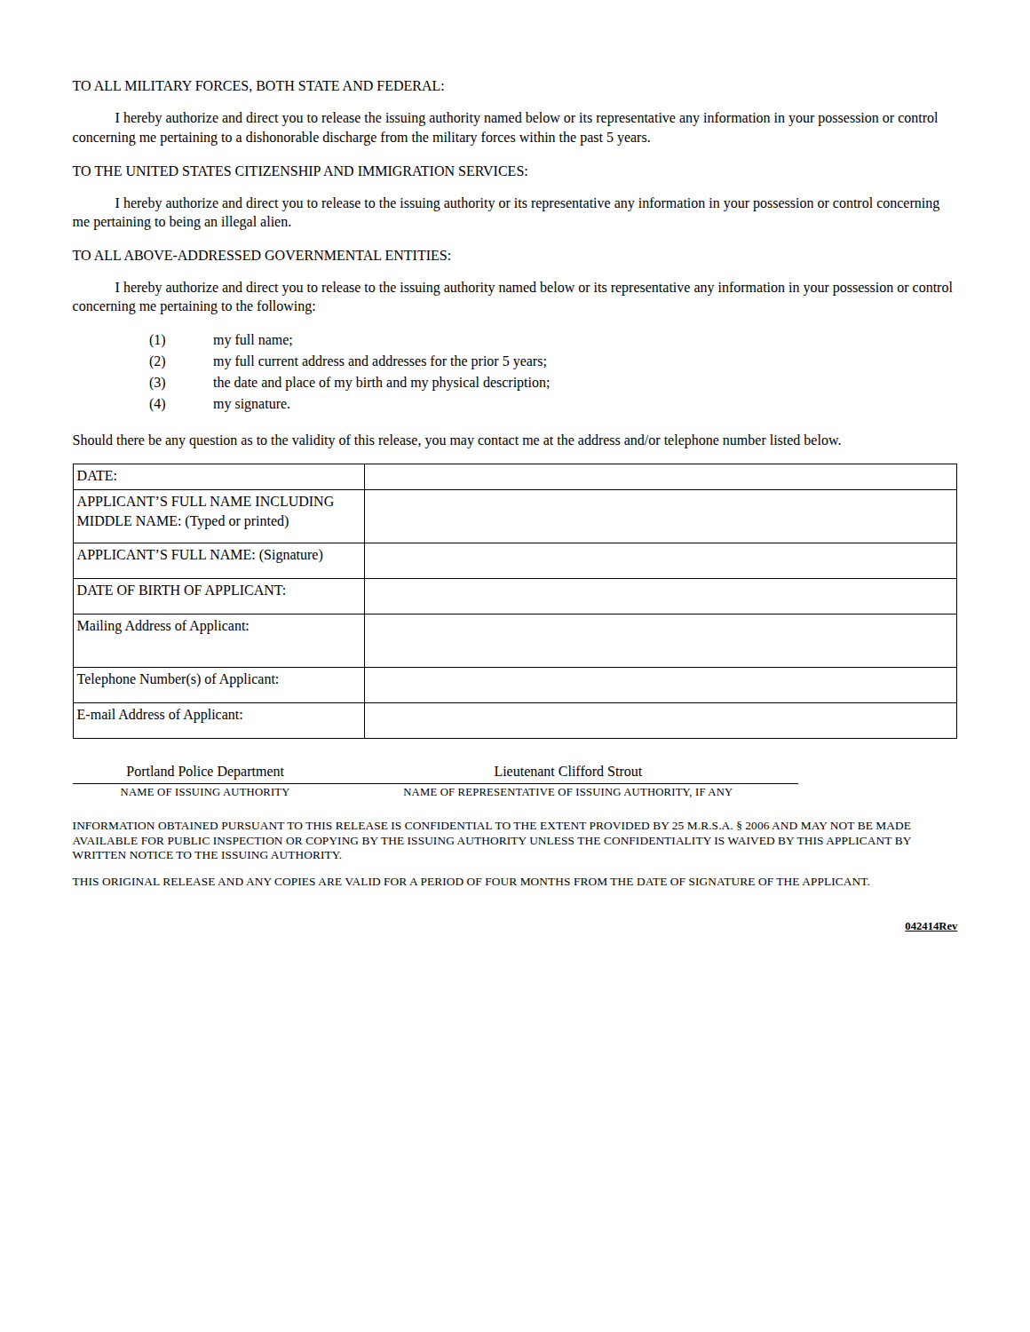TO ALL MILITARY FORCES, BOTH STATE AND FEDERAL:
I hereby authorize and direct you to release the issuing authority named below or its representative any information in your possession or control concerning me pertaining to a dishonorable discharge from the military forces within the past 5 years.
TO THE UNITED STATES CITIZENSHIP AND IMMIGRATION SERVICES:
I hereby authorize and direct you to release to the issuing authority or its representative any information in your possession or control concerning me pertaining to being an illegal alien.
TO ALL ABOVE-ADDRESSED GOVERNMENTAL ENTITIES:
I hereby authorize and direct you to release to the issuing authority named below or its representative any information in your possession or control concerning me pertaining to the following:
(1) my full name;
(2) my full current address and addresses for the prior 5 years;
(3) the date and place of my birth and my physical description;
(4) my signature.
Should there be any question as to the validity of this release, you may contact me at the address and/or telephone number listed below.
| DATE: | |
| APPLICANT’S FULL NAME INCLUDING MIDDLE NAME: (Typed or printed) | |
| APPLICANT’S FULL NAME: (Signature) | |
| DATE OF BIRTH OF APPLICANT: | |
| Mailing Address of Applicant: | |
| Telephone Number(s) of Applicant: | |
| E-mail Address of Applicant: | |
| Portland Police Department NAME OF ISSUING AUTHORITY | Lieutenant Clifford Strout NAME OF REPRESENTATIVE OF ISSUING AUTHORITY, IF ANY | |
INFORMATION OBTAINED PURSUANT TO THIS RELEASE IS CONFIDENTIAL TO THE EXTENT PROVIDED BY 25 M.R.S.A. § 2006 AND MAY NOT BE MADE AVAILABLE FOR PUBLIC INSPECTION OR COPYING BY THE ISSUING AUTHORITY UNLESS THE CONFIDENTIALITY IS WAIVED BY THIS APPLICANT BY WRITTEN NOTICE TO THE ISSUING AUTHORITY.
THIS ORIGINAL RELEASE AND ANY COPIES ARE VALID FOR A PERIOD OF FOUR MONTHS FROM THE DATE OF SIGNATURE OF THE APPLICANT.
042414Rev